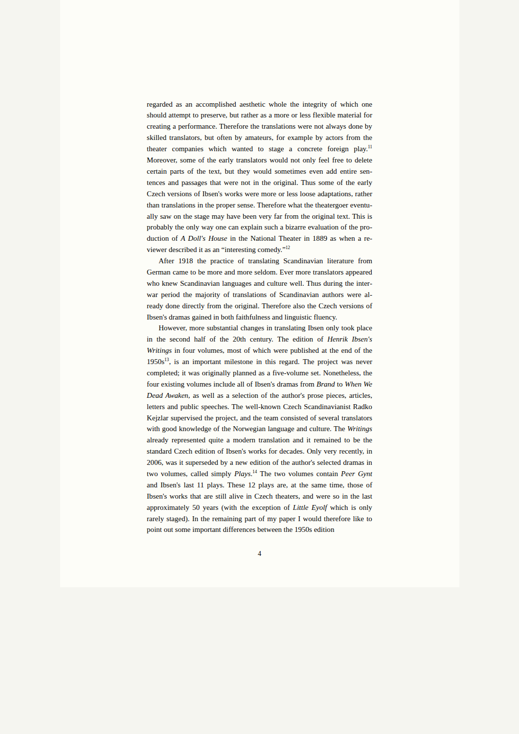regarded as an accomplished aesthetic whole the integrity of which one should attempt to preserve, but rather as a more or less flexible material for creating a performance. Therefore the translations were not always done by skilled translators, but often by amateurs, for example by actors from the theater companies which wanted to stage a concrete foreign play.11 Moreover, some of the early translators would not only feel free to delete certain parts of the text, but they would sometimes even add entire sentences and passages that were not in the original. Thus some of the early Czech versions of Ibsen's works were more or less loose adaptations, rather than translations in the proper sense. Therefore what the theatergoer eventually saw on the stage may have been very far from the original text. This is probably the only way one can explain such a bizarre evaluation of the production of A Doll's House in the National Theater in 1889 as when a reviewer described it as an “interesting comedy.”12
After 1918 the practice of translating Scandinavian literature from German came to be more and more seldom. Ever more translators appeared who knew Scandinavian languages and culture well. Thus during the interwar period the majority of translations of Scandinavian authors were already done directly from the original. Therefore also the Czech versions of Ibsen's dramas gained in both faithfulness and linguistic fluency.
However, more substantial changes in translating Ibsen only took place in the second half of the 20th century. The edition of Henrik Ibsen's Writings in four volumes, most of which were published at the end of the 1950s13, is an important milestone in this regard. The project was never completed; it was originally planned as a five-volume set. Nonetheless, the four existing volumes include all of Ibsen's dramas from Brand to When We Dead Awaken, as well as a selection of the author's prose pieces, articles, letters and public speeches. The well-known Czech Scandinavianist Radko Kejzlar supervised the project, and the team consisted of several translators with good knowledge of the Norwegian language and culture. The Writings already represented quite a modern translation and it remained to be the standard Czech edition of Ibsen's works for decades. Only very recently, in 2006, was it superseded by a new edition of the author's selected dramas in two volumes, called simply Plays.14 The two volumes contain Peer Gynt and Ibsen's last 11 plays. These 12 plays are, at the same time, those of Ibsen's works that are still alive in Czech theaters, and were so in the last approximately 50 years (with the exception of Little Eyolf which is only rarely staged). In the remaining part of my paper I would therefore like to point out some important differences between the 1950s edition
4